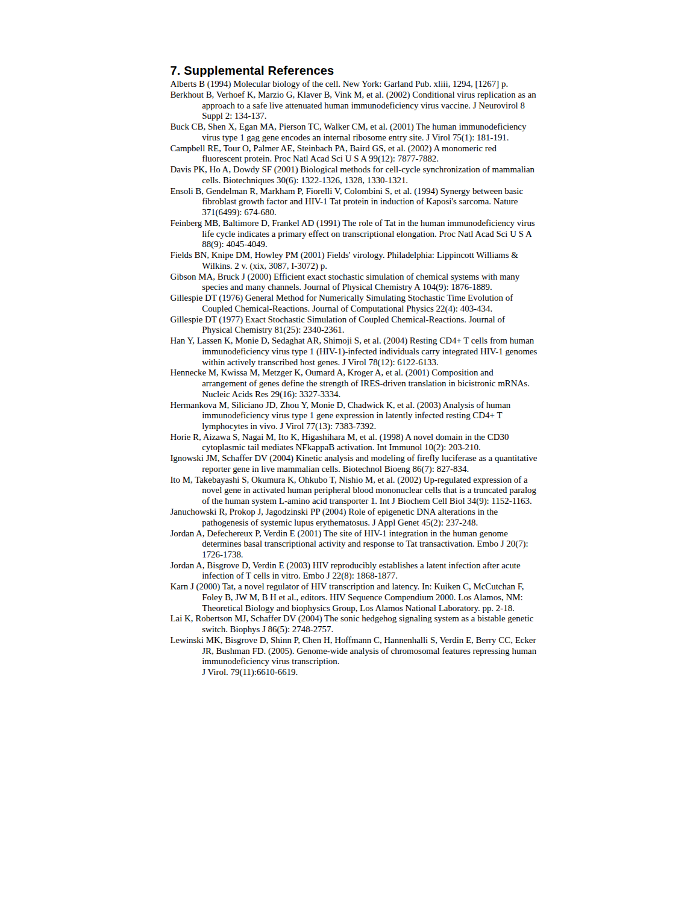7. Supplemental References
Alberts B (1994) Molecular biology of the cell. New York: Garland Pub. xliii, 1294, [1267] p.
Berkhout B, Verhoef K, Marzio G, Klaver B, Vink M, et al. (2002) Conditional virus replication as an approach to a safe live attenuated human immunodeficiency virus vaccine. J Neurovirol 8 Suppl 2: 134-137.
Buck CB, Shen X, Egan MA, Pierson TC, Walker CM, et al. (2001) The human immunodeficiency virus type 1 gag gene encodes an internal ribosome entry site. J Virol 75(1): 181-191.
Campbell RE, Tour O, Palmer AE, Steinbach PA, Baird GS, et al. (2002) A monomeric red fluorescent protein. Proc Natl Acad Sci U S A 99(12): 7877-7882.
Davis PK, Ho A, Dowdy SF (2001) Biological methods for cell-cycle synchronization of mammalian cells. Biotechniques 30(6): 1322-1326, 1328, 1330-1321.
Ensoli B, Gendelman R, Markham P, Fiorelli V, Colombini S, et al. (1994) Synergy between basic fibroblast growth factor and HIV-1 Tat protein in induction of Kaposi's sarcoma. Nature 371(6499): 674-680.
Feinberg MB, Baltimore D, Frankel AD (1991) The role of Tat in the human immunodeficiency virus life cycle indicates a primary effect on transcriptional elongation. Proc Natl Acad Sci U S A 88(9): 4045-4049.
Fields BN, Knipe DM, Howley PM (2001) Fields' virology. Philadelphia: Lippincott Williams & Wilkins. 2 v. (xix, 3087, I-3072) p.
Gibson MA, Bruck J (2000) Efficient exact stochastic simulation of chemical systems with many species and many channels. Journal of Physical Chemistry A 104(9): 1876-1889.
Gillespie DT (1976) General Method for Numerically Simulating Stochastic Time Evolution of Coupled Chemical-Reactions. Journal of Computational Physics 22(4): 403-434.
Gillespie DT (1977) Exact Stochastic Simulation of Coupled Chemical-Reactions. Journal of Physical Chemistry 81(25): 2340-2361.
Han Y, Lassen K, Monie D, Sedaghat AR, Shimoji S, et al. (2004) Resting CD4+ T cells from human immunodeficiency virus type 1 (HIV-1)-infected individuals carry integrated HIV-1 genomes within actively transcribed host genes. J Virol 78(12): 6122-6133.
Hennecke M, Kwissa M, Metzger K, Oumard A, Kroger A, et al. (2001) Composition and arrangement of genes define the strength of IRES-driven translation in bicistronic mRNAs. Nucleic Acids Res 29(16): 3327-3334.
Hermankova M, Siliciano JD, Zhou Y, Monie D, Chadwick K, et al. (2003) Analysis of human immunodeficiency virus type 1 gene expression in latently infected resting CD4+ T lymphocytes in vivo. J Virol 77(13): 7383-7392.
Horie R, Aizawa S, Nagai M, Ito K, Higashihara M, et al. (1998) A novel domain in the CD30 cytoplasmic tail mediates NFkappaB activation. Int Immunol 10(2): 203-210.
Ignowski JM, Schaffer DV (2004) Kinetic analysis and modeling of firefly luciferase as a quantitative reporter gene in live mammalian cells. Biotechnol Bioeng 86(7): 827-834.
Ito M, Takebayashi S, Okumura K, Ohkubo T, Nishio M, et al. (2002) Up-regulated expression of a novel gene in activated human peripheral blood mononuclear cells that is a truncated paralog of the human system L-amino acid transporter 1. Int J Biochem Cell Biol 34(9): 1152-1163.
Januchowski R, Prokop J, Jagodzinski PP (2004) Role of epigenetic DNA alterations in the pathogenesis of systemic lupus erythematosus. J Appl Genet 45(2): 237-248.
Jordan A, Defechereux P, Verdin E (2001) The site of HIV-1 integration in the human genome determines basal transcriptional activity and response to Tat transactivation. Embo J 20(7): 1726-1738.
Jordan A, Bisgrove D, Verdin E (2003) HIV reproducibly establishes a latent infection after acute infection of T cells in vitro. Embo J 22(8): 1868-1877.
Karn J (2000) Tat, a novel regulator of HIV transcription and latency. In: Kuiken C, McCutchan F, Foley B, JW M, B H et al., editors. HIV Sequence Compendium 2000. Los Alamos, NM: Theoretical Biology and biophysics Group, Los Alamos National Laboratory. pp. 2-18.
Lai K, Robertson MJ, Schaffer DV (2004) The sonic hedgehog signaling system as a bistable genetic switch. Biophys J 86(5): 2748-2757.
Lewinski MK, Bisgrove D, Shinn P, Chen H, Hoffmann C, Hannenhalli S, Verdin E, Berry CC, Ecker JR, Bushman FD. (2005). Genome-wide analysis of chromosomal features repressing human immunodeficiency virus transcription.
J Virol. 79(11):6610-6619.